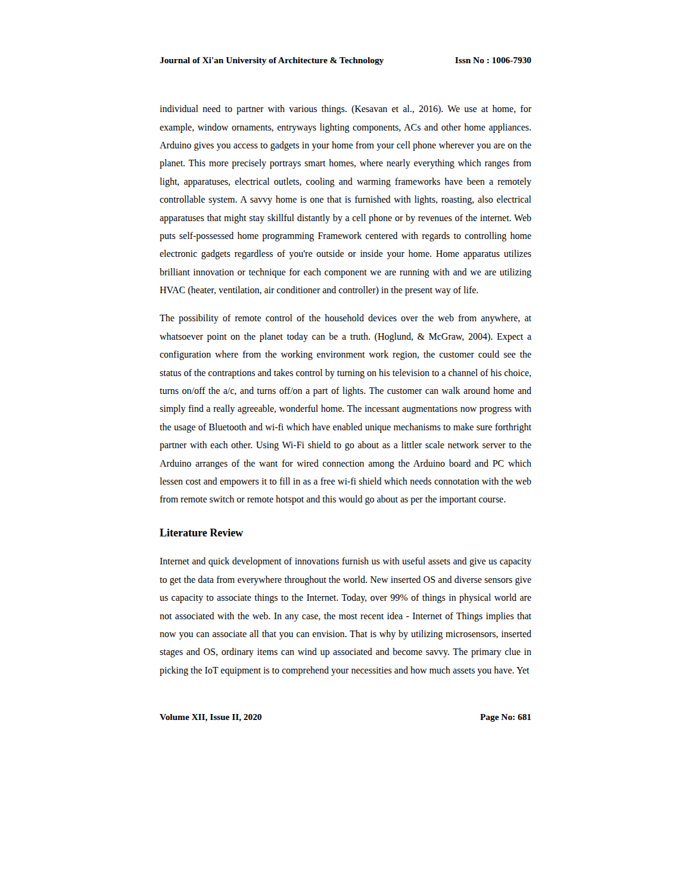Journal of Xi'an University of Architecture & Technology
Issn No : 1006-7930
individual need to partner with various things. (Kesavan et al., 2016). We use at home, for example, window ornaments, entryways lighting components, ACs and other home appliances. Arduino gives you access to gadgets in your home from your cell phone wherever you are on the planet. This more precisely portrays smart homes, where nearly everything which ranges from light, apparatuses, electrical outlets, cooling and warming frameworks have been a remotely controllable system. A savvy home is one that is furnished with lights, roasting, also electrical apparatuses that might stay skillful distantly by a cell phone or by revenues of the internet. Web puts self-possessed home programming Framework centered with regards to controlling home electronic gadgets regardless of you're outside or inside your home. Home apparatus utilizes brilliant innovation or technique for each component we are running with and we are utilizing HVAC (heater, ventilation, air conditioner and controller) in the present way of life.
The possibility of remote control of the household devices over the web from anywhere, at whatsoever point on the planet today can be a truth. (Hoglund, & McGraw, 2004). Expect a configuration where from the working environment work region, the customer could see the status of the contraptions and takes control by turning on his television to a channel of his choice, turns on/off the a/c, and turns off/on a part of lights. The customer can walk around home and simply find a really agreeable, wonderful home. The incessant augmentations now progress with the usage of Bluetooth and wi-fi which have enabled unique mechanisms to make sure forthright partner with each other. Using Wi-Fi shield to go about as a littler scale network server to the Arduino arranges of the want for wired connection among the Arduino board and PC which lessen cost and empowers it to fill in as a free wi-fi shield which needs connotation with the web from remote switch or remote hotspot and this would go about as per the important course.
Literature Review
Internet and quick development of innovations furnish us with useful assets and give us capacity to get the data from everywhere throughout the world. New inserted OS and diverse sensors give us capacity to associate things to the Internet. Today, over 99% of things in physical world are not associated with the web. In any case, the most recent idea - Internet of Things implies that now you can associate all that you can envision. That is why by utilizing microsensors, inserted stages and OS, ordinary items can wind up associated and become savvy. The primary clue in picking the IoT equipment is to comprehend your necessities and how much assets you have. Yet
Volume XII, Issue II, 2020
Page No: 681